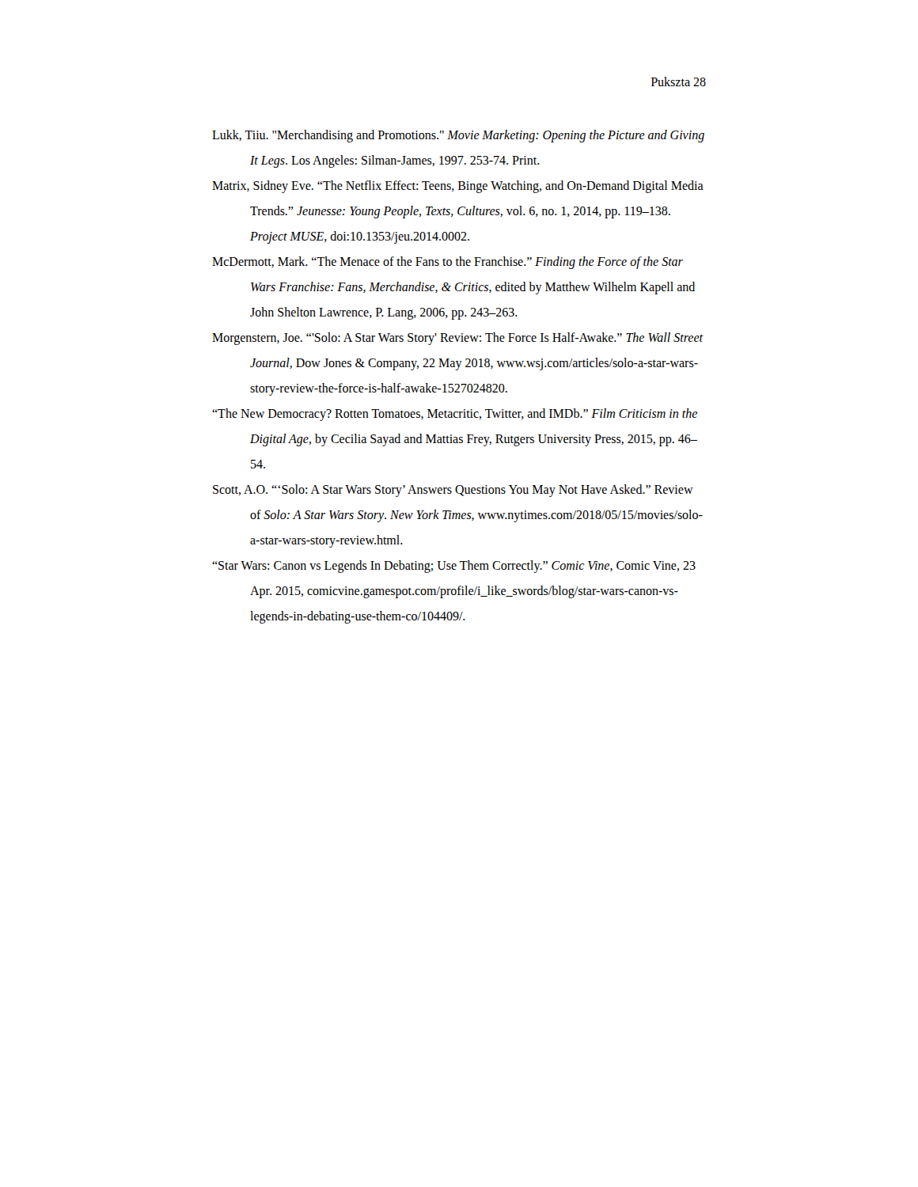Pukszta 28
Lukk, Tiiu. "Merchandising and Promotions." Movie Marketing: Opening the Picture and Giving It Legs. Los Angeles: Silman-James, 1997. 253-74. Print.
Matrix, Sidney Eve. “The Netflix Effect: Teens, Binge Watching, and On-Demand Digital Media Trends.” Jeunesse: Young People, Texts, Cultures, vol. 6, no. 1, 2014, pp. 119–138. Project MUSE, doi:10.1353/jeu.2014.0002.
McDermott, Mark. “The Menace of the Fans to the Franchise.” Finding the Force of the Star Wars Franchise: Fans, Merchandise, & Critics, edited by Matthew Wilhelm Kapell and John Shelton Lawrence, P. Lang, 2006, pp. 243–263.
Morgenstern, Joe. “'Solo: A Star Wars Story' Review: The Force Is Half-Awake.” The Wall Street Journal, Dow Jones & Company, 22 May 2018, www.wsj.com/articles/solo-a-star-wars-story-review-the-force-is-half-awake-1527024820.
“The New Democracy? Rotten Tomatoes, Metacritic, Twitter, and IMDb.” Film Criticism in the Digital Age, by Cecilia Sayad and Mattias Frey, Rutgers University Press, 2015, pp. 46–54.
Scott, A.O. “‘Solo: A Star Wars Story’ Answers Questions You May Not Have Asked.” Review of Solo: A Star Wars Story. New York Times, www.nytimes.com/2018/05/15/movies/solo-a-star-wars-story-review.html.
“Star Wars: Canon vs Legends In Debating; Use Them Correctly.” Comic Vine, Comic Vine, 23 Apr. 2015, comicvine.gamespot.com/profile/i_like_swords/blog/star-wars-canon-vs-legends-in-debating-use-them-co/104409/.